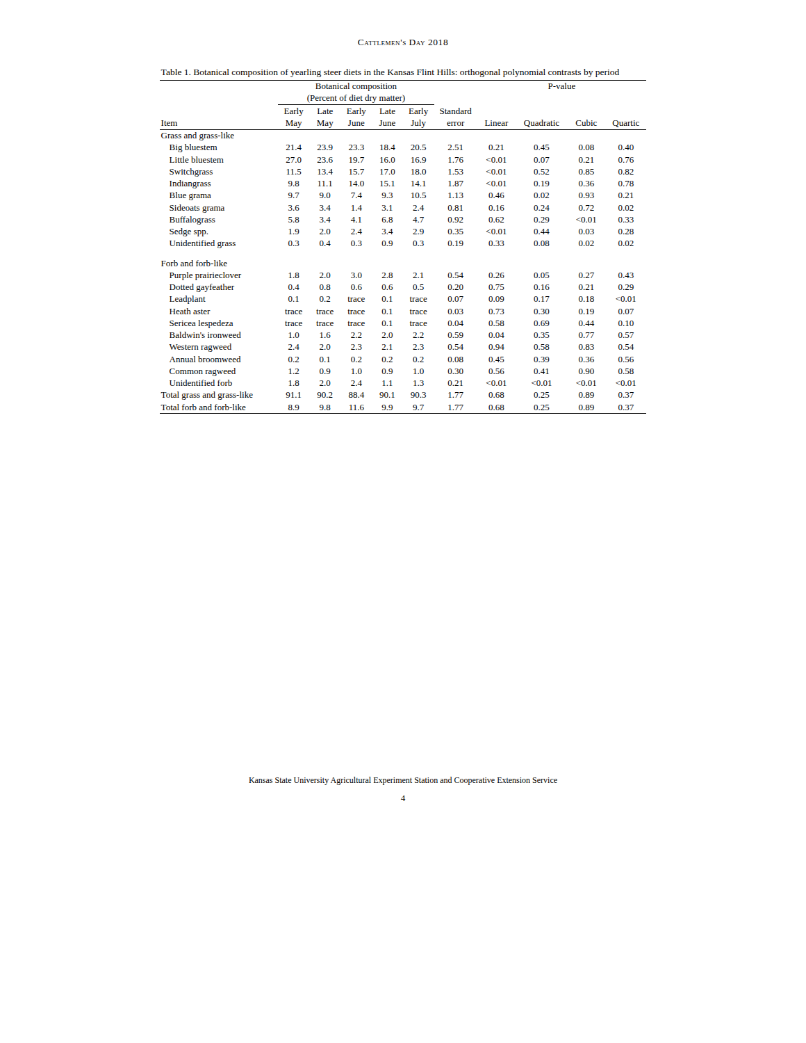Cattlemen's Day 2018
Table 1. Botanical composition of yearling steer diets in the Kansas Flint Hills: orthogonal polynomial contrasts by period
| | Botanical composition | | P-value |
| | (Percent of diet dry matter) | | |
| | Early | Late | Early | Late | Early | Standard | |
| Item | May | May | June | June | July | error | Linear | Quadratic | Cubic | Quartic |
| Grass and grass-like | |
| Big bluestem | 21.4 | 23.9 | 23.3 | 18.4 | 20.5 | 2.51 | 0.21 | 0.45 | 0.08 | 0.40 |
| Little bluestem | 27.0 | 23.6 | 19.7 | 16.0 | 16.9 | 1.76 | <0.01 | 0.07 | 0.21 | 0.76 |
| Switchgrass | 11.5 | 13.4 | 15.7 | 17.0 | 18.0 | 1.53 | <0.01 | 0.52 | 0.85 | 0.82 |
| Indiangrass | 9.8 | 11.1 | 14.0 | 15.1 | 14.1 | 1.87 | <0.01 | 0.19 | 0.36 | 0.78 |
| Blue grama | 9.7 | 9.0 | 7.4 | 9.3 | 10.5 | 1.13 | 0.46 | 0.02 | 0.93 | 0.21 |
| Sideoats grama | 3.6 | 3.4 | 1.4 | 3.1 | 2.4 | 0.81 | 0.16 | 0.24 | 0.72 | 0.02 |
| Buffalograss | 5.8 | 3.4 | 4.1 | 6.8 | 4.7 | 0.92 | 0.62 | 0.29 | <0.01 | 0.33 |
| Sedge spp. | 1.9 | 2.0 | 2.4 | 3.4 | 2.9 | 0.35 | <0.01 | 0.44 | 0.03 | 0.28 |
| Unidentified grass | 0.3 | 0.4 | 0.3 | 0.9 | 0.3 | 0.19 | 0.33 | 0.08 | 0.02 | 0.02 |
| Forb and forb-like | |
| Purple prairieclover | 1.8 | 2.0 | 3.0 | 2.8 | 2.1 | 0.54 | 0.26 | 0.05 | 0.27 | 0.43 |
| Dotted gayfeather | 0.4 | 0.8 | 0.6 | 0.6 | 0.5 | 0.20 | 0.75 | 0.16 | 0.21 | 0.29 |
| Leadplant | 0.1 | 0.2 | trace | 0.1 | trace | 0.07 | 0.09 | 0.17 | 0.18 | <0.01 |
| Heath aster | trace | trace | trace | 0.1 | trace | 0.03 | 0.73 | 0.30 | 0.19 | 0.07 |
| Sericea lespedeza | trace | trace | trace | 0.1 | trace | 0.04 | 0.58 | 0.69 | 0.44 | 0.10 |
| Baldwin's ironweed | 1.0 | 1.6 | 2.2 | 2.0 | 2.2 | 0.59 | 0.04 | 0.35 | 0.77 | 0.57 |
| Western ragweed | 2.4 | 2.0 | 2.3 | 2.1 | 2.3 | 0.54 | 0.94 | 0.58 | 0.83 | 0.54 |
| Annual broomweed | 0.2 | 0.1 | 0.2 | 0.2 | 0.2 | 0.08 | 0.45 | 0.39 | 0.36 | 0.56 |
| Common ragweed | 1.2 | 0.9 | 1.0 | 0.9 | 1.0 | 0.30 | 0.56 | 0.41 | 0.90 | 0.58 |
| Unidentified forb | 1.8 | 2.0 | 2.4 | 1.1 | 1.3 | 0.21 | <0.01 | <0.01 | <0.01 | <0.01 |
| Total grass and grass-like | 91.1 | 90.2 | 88.4 | 90.1 | 90.3 | 1.77 | 0.68 | 0.25 | 0.89 | 0.37 |
| Total forb and forb-like | 8.9 | 9.8 | 11.6 | 9.9 | 9.7 | 1.77 | 0.68 | 0.25 | 0.89 | 0.37 |
Kansas State University Agricultural Experiment Station and Cooperative Extension Service
4